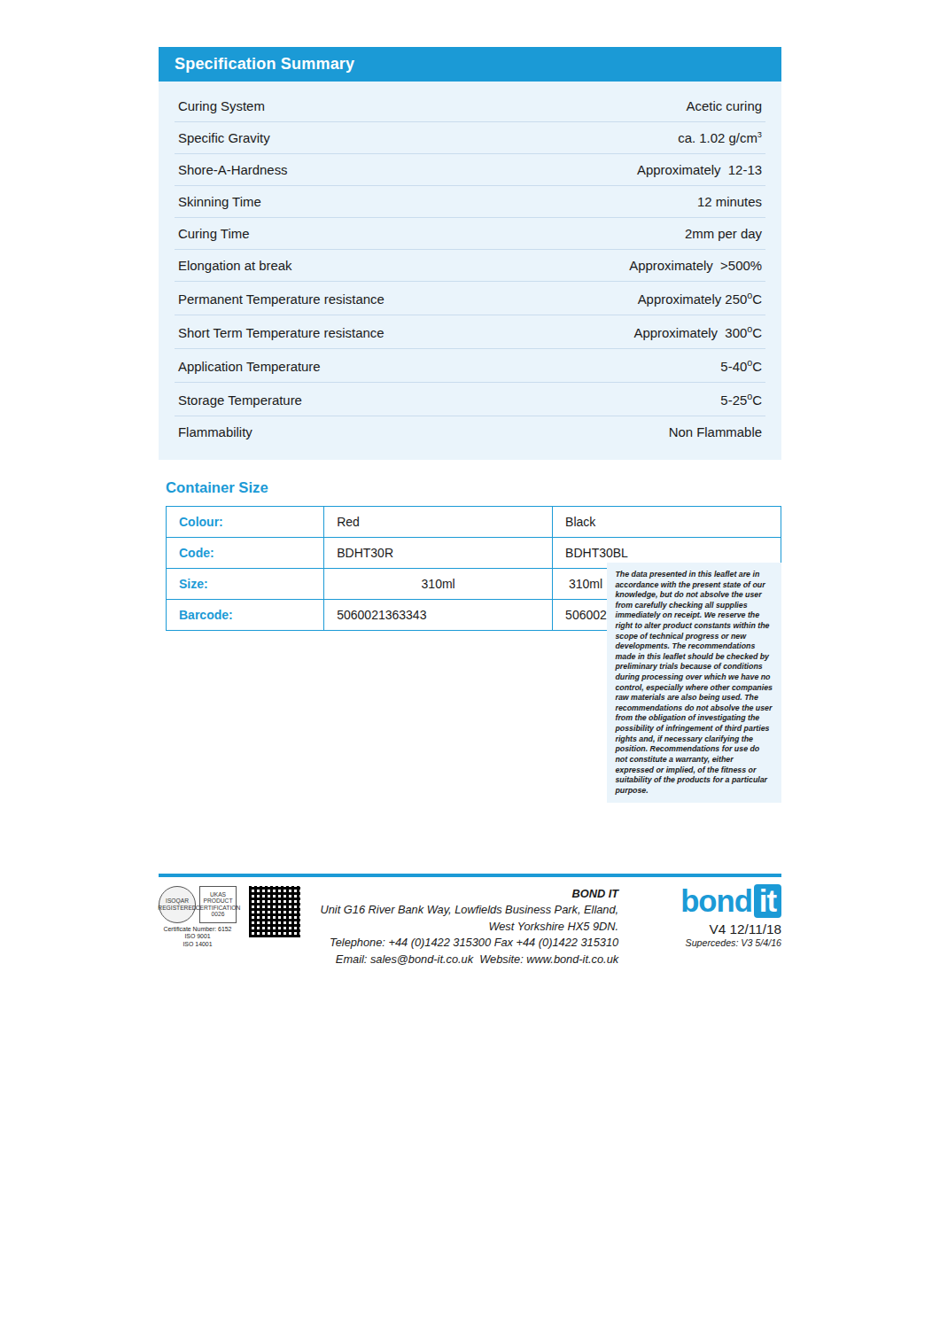Specification Summary
| Curing System | Acetic curing |
| Specific Gravity | ca. 1.02 g/cm 3 |
| Shore-A-Hardness | Approximately 12-13 |
| Skinning Time | 12 minutes |
| Curing Time | 2mm per day |
| Elongation at break | Approximately >500% |
| Permanent Temperature resistance | Approximately 250 o C |
| Short Term Temperature resistance | Approximately 300 o C |
| Application Temperature | 5-40 o C |
| Storage Temperature | 5-25 o C |
| Flammability | Non Flammable |
Container Size
| Colour: | Red | Black |
| Code: | BDHT30R | BDHT30BL |
| Size: | 310ml | 310ml |
| Barcode: | 5060021363343 | 5060021366535 |
The data presented in this leaflet are in accordance with the present state of our knowledge, but do not absolve the user from carefully checking all supplies immediately on receipt. We reserve the right to alter product constants within the scope of technical progress or new developments. The recommendations made in this leaflet should be checked by preliminary trials because of conditions during processing over which we have no control, especially where other companies raw materials are also being used. The recommendations do not absolve the user from the obligation of investigating the possibility of infringement of third parties rights and, if necessary clarifying the position. Recommendations for use do not constitute a warranty, either expressed or implied, of the fitness or suitability of the products for a particular purpose.
ISOQAR
REGISTERED
UKAS
PRODUCT
CERTIFICATION
0026
Certificate Number: 6152
ISO 9001
ISO 14001
BOND IT
Unit G16 River Bank Way, Lowfields Business Park, Elland,
West Yorkshire HX5 9DN.
Telephone: +44 (0)1422 315300 Fax +44 (0)1422 315310
Email: sales@bond-it.co.uk Website: www.bond-it.co.uk
bondit
V4 12/11/18
Supercedes: V3 5/4/16